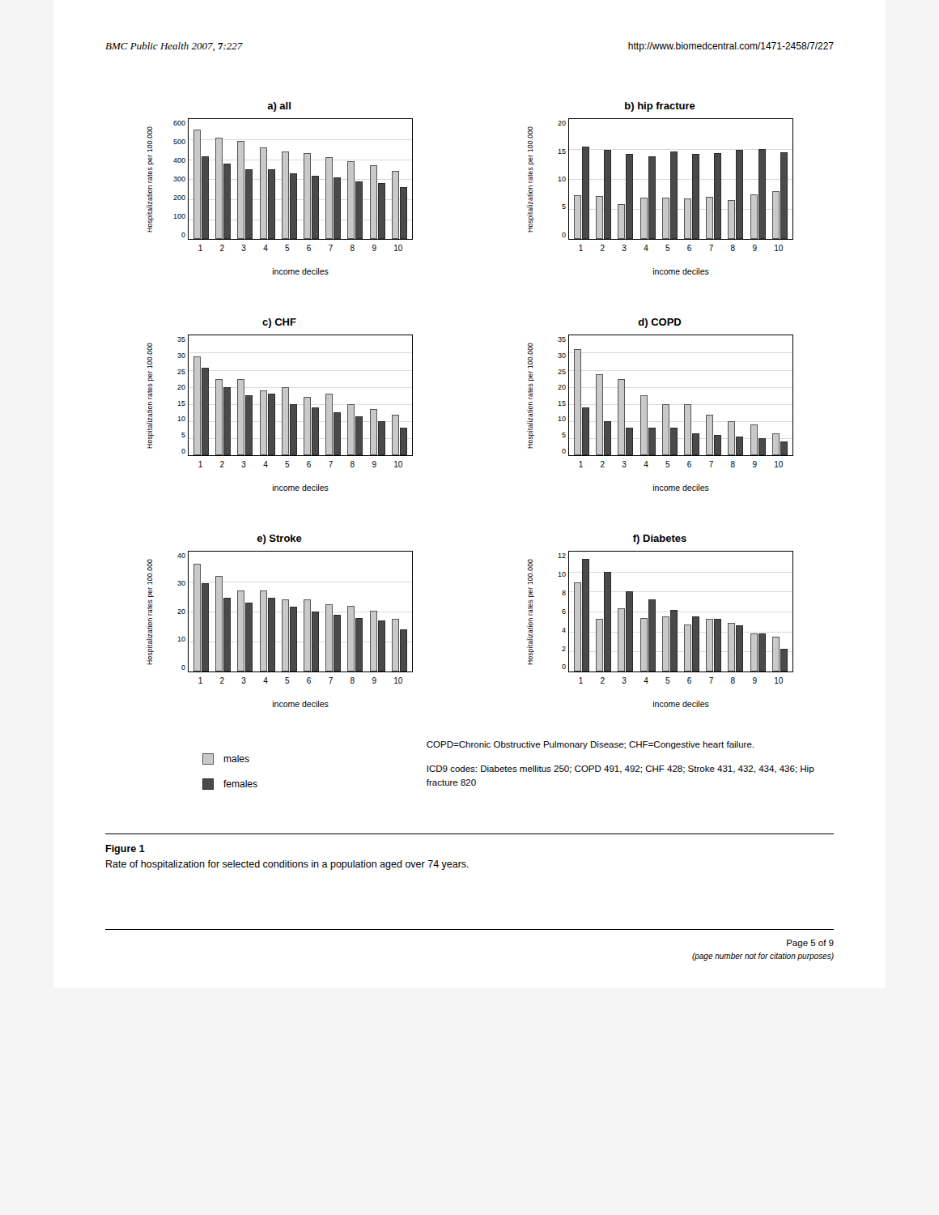BMC Public Health 2007, 7:227
http://www.biomedcentral.com/1471-2458/7/227
a) all
Hospitalization rates per 100.000
6005004003002001000
12345678910
income deciles
b) hip fracture
Hospitalization rates per 100.000
20151050
12345678910
income deciles
c) CHF
Hospitalization rates per 100.000
35302520151050
12345678910
income deciles
d) COPD
Hospitalization rates per 100.000
35302520151050
12345678910
income deciles
e) Stroke
Hospitalization rates per 100.000
403020100
12345678910
income deciles
f) Diabetes
Hospitalization rates per 100.000
121086420
12345678910
income deciles
males
females
COPD=Chronic Obstructive Pulmonary Disease; CHF=Congestive heart failure.
ICD9 codes: Diabetes mellitus 250; COPD 491, 492; CHF 428; Stroke 431, 432, 434, 436; Hip fracture 820
Figure 1 Rate of hospitalization for selected conditions in a population aged over 74 years.
Page 5 of 9
(page number not for citation purposes)